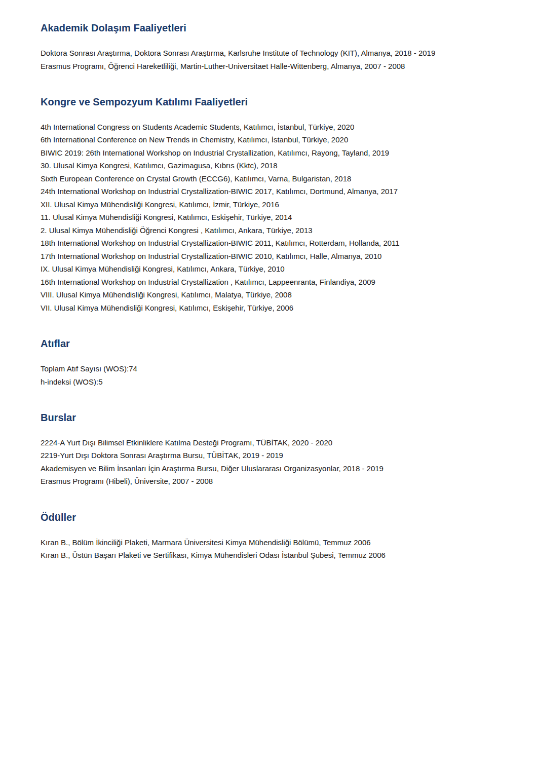Akademik Dolaşım Faaliyetleri
Doktora Sonrası Araştırma, Doktora Sonrası Araştırma, Karlsruhe Institute of Technology (KIT), Almanya, 2018 - 2019
Erasmus Programı, Öğrenci Hareketliliği, Martin-Luther-Universitaet Halle-Wittenberg, Almanya, 2007 - 2008
Kongre ve Sempozyum Katılımı Faaliyetleri
4th International Congress on Students Academic Students, Katılımcı, İstanbul, Türkiye, 2020
6th International Conference on New Trends in Chemistry, Katılımcı, İstanbul, Türkiye, 2020
BIWIC 2019: 26th International Workshop on Industrial Crystallization, Katılımcı, Rayong, Tayland, 2019
30. Ulusal Kimya Kongresi, Katılımcı, Gazimagusa, Kıbrıs (Kktc), 2018
Sixth European Conference on Crystal Growth (ECCG6), Katılımcı, Varna, Bulgaristan, 2018
24th International Workshop on Industrial Crystallization-BIWIC 2017, Katılımcı, Dortmund, Almanya, 2017
XII. Ulusal Kimya Mühendisliği Kongresi, Katılımcı, İzmir, Türkiye, 2016
11. Ulusal Kimya Mühendisliği Kongresi, Katılımcı, Eskişehir, Türkiye, 2014
2. Ulusal Kimya Mühendisliği Öğrenci Kongresi , Katılımcı, Ankara, Türkiye, 2013
18th International Workshop on Industrial Crystallization-BIWIC 2011, Katılımcı, Rotterdam, Hollanda, 2011
17th International Workshop on Industrial Crystallization-BIWIC 2010, Katılımcı, Halle, Almanya, 2010
IX. Ulusal Kimya Mühendisliği Kongresi, Katılımcı, Ankara, Türkiye, 2010
16th International Workshop on Industrial Crystallization , Katılımcı, Lappeenranta, Finlandiya, 2009
VIII. Ulusal Kimya Mühendisliği Kongresi, Katılımcı, Malatya, Türkiye, 2008
VII. Ulusal Kimya Mühendisliği Kongresi, Katılımcı, Eskişehir, Türkiye, 2006
Atıflar
Toplam Atıf Sayısı (WOS):74
h-indeksi (WOS):5
Burslar
2224-A Yurt Dışı Bilimsel Etkinliklere Katılma Desteği Programı, TÜBİTAK, 2020 - 2020
2219-Yurt Dışı Doktora Sonrası Araştırma Bursu, TÜBİTAK, 2019 - 2019
Akademisyen ve Bilim İnsanları İçin Araştırma Bursu, Diğer Uluslararası Organizasyonlar, 2018 - 2019
Erasmus Programı (Hibeli), Üniversite, 2007 - 2008
Ödüller
Kıran B., Bölüm İkinciliği Plaketi, Marmara Üniversitesi Kimya Mühendisliği Bölümü, Temmuz 2006
Kıran B., Üstün Başarı Plaketi ve Sertifikası, Kimya Mühendisleri Odası İstanbul Şubesi, Temmuz 2006